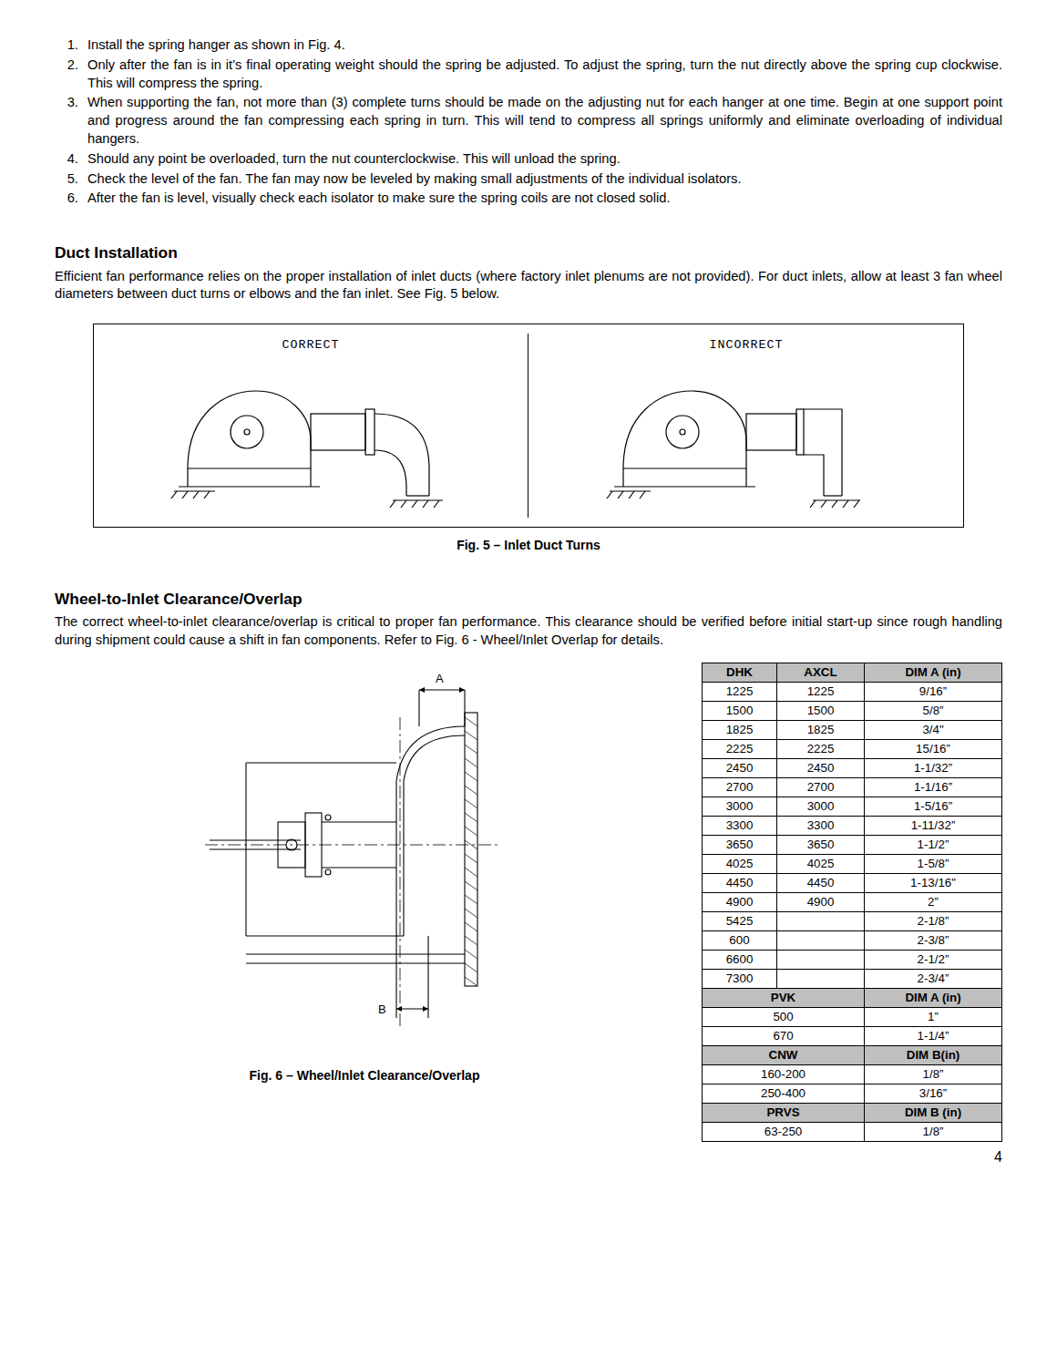Install the spring hanger as shown in Fig. 4.
Only after the fan is in it’s final operating weight should the spring be adjusted. To adjust the spring, turn the nut directly above the spring cup clockwise. This will compress the spring.
When supporting the fan, not more than (3) complete turns should be made on the adjusting nut for each hanger at one time. Begin at one support point and progress around the fan compressing each spring in turn. This will tend to compress all springs uniformly and eliminate overloading of individual hangers.
Should any point be overloaded, turn the nut counterclockwise. This will unload the spring.
Check the level of the fan. The fan may now be leveled by making small adjustments of the individual isolators.
After the fan is level, visually check each isolator to make sure the spring coils are not closed solid.
Duct Installation
Efficient fan performance relies on the proper installation of inlet ducts (where factory inlet plenums are not provided). For duct inlets, allow at least 3 fan wheel diameters between duct turns or elbows and the fan inlet. See Fig. 5 below.
| CORRECT | INCORRECT |
Fig. 5 – Inlet Duct Turns
Wheel-to-Inlet Clearance/Overlap
The correct wheel-to-inlet clearance/overlap is critical to proper fan performance. This clearance should be verified before initial start-up since rough handling during shipment could cause a shift in fan components. Refer to Fig. 6 - Wheel/Inlet Overlap for details.
A B
Fig. 6 – Wheel/Inlet Clearance/Overlap
| DHK | AXCL | DIM A (in) |
| --- | --- | --- |
| 1225 | 1225 | 9/16” |
| 1500 | 1500 | 5/8” |
| 1825 | 1825 | 3/4" |
| 2225 | 2225 | 15/16” |
| 2450 | 2450 | 1-1/32” |
| 2700 | 2700 | 1-1/16” |
| 3000 | 3000 | 1-5/16” |
| 3300 | 3300 | 1-11/32” |
| 3650 | 3650 | 1-1/2” |
| 4025 | 4025 | 1-5/8” |
| 4450 | 4450 | 1-13/16" |
| 4900 | 4900 | 2” |
| 5425 | | 2-1/8” |
| 600 | | 2-3/8” |
| 6600 | | 2-1/2” |
| 7300 | | 2-3/4” |
| PVK | DIM A (in) |
| 500 | 1” |
| 670 | 1-1/4” |
| CNW | DIM B(in) |
| 160-200 | 1/8” |
| 250-400 | 3/16” |
| PRVS | DIM B (in) |
| 63-250 | 1/8” |
4